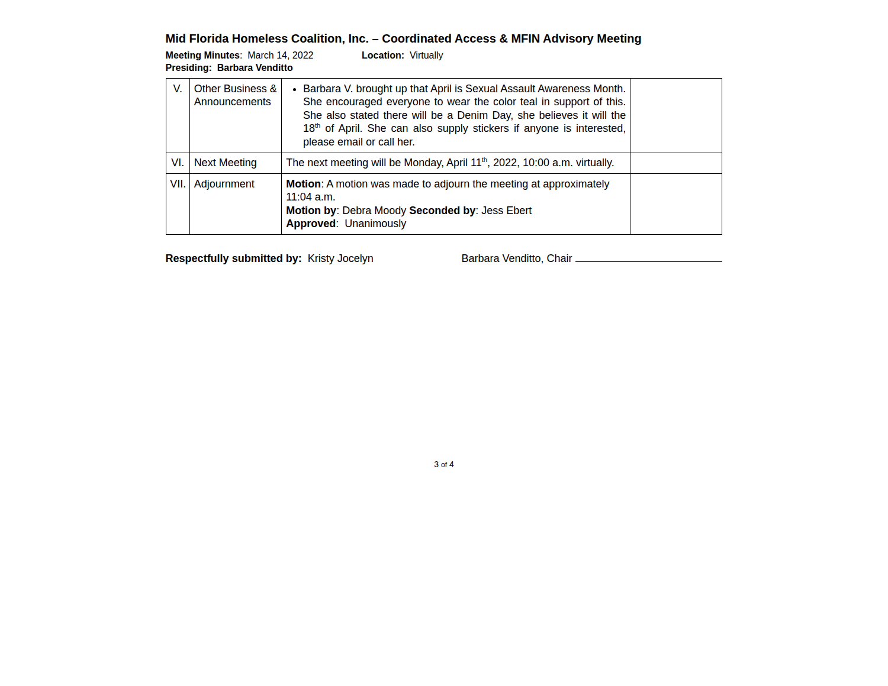Mid Florida Homeless Coalition, Inc. – Coordinated Access & MFIN Advisory Meeting
Meeting Minutes: March 14, 2022 Location: Virtually
Presiding: Barbara Venditto
| V. | Other Business & Announcements | Barbara V. brought up that April is Sexual Assault Awareness Month. She encouraged everyone to wear the color teal in support of this. She also stated there will be a Denim Day, she believes it will the 18 th of April. She can also supply stickers if anyone is interested, please email or call her. | |
| VI. | Next Meeting | The next meeting will be Monday, April 11 th , 2022, 10:00 a.m. virtually. | |
| VII. | Adjournment | Motion : A motion was made to adjourn the meeting at approximately 11:04 a.m. Motion by : Debra Moody Seconded by : Jess Ebert Approved : Unanimously | |
Respectfully submitted by: Kristy Jocelyn Barbara Venditto, Chair
3 of 4